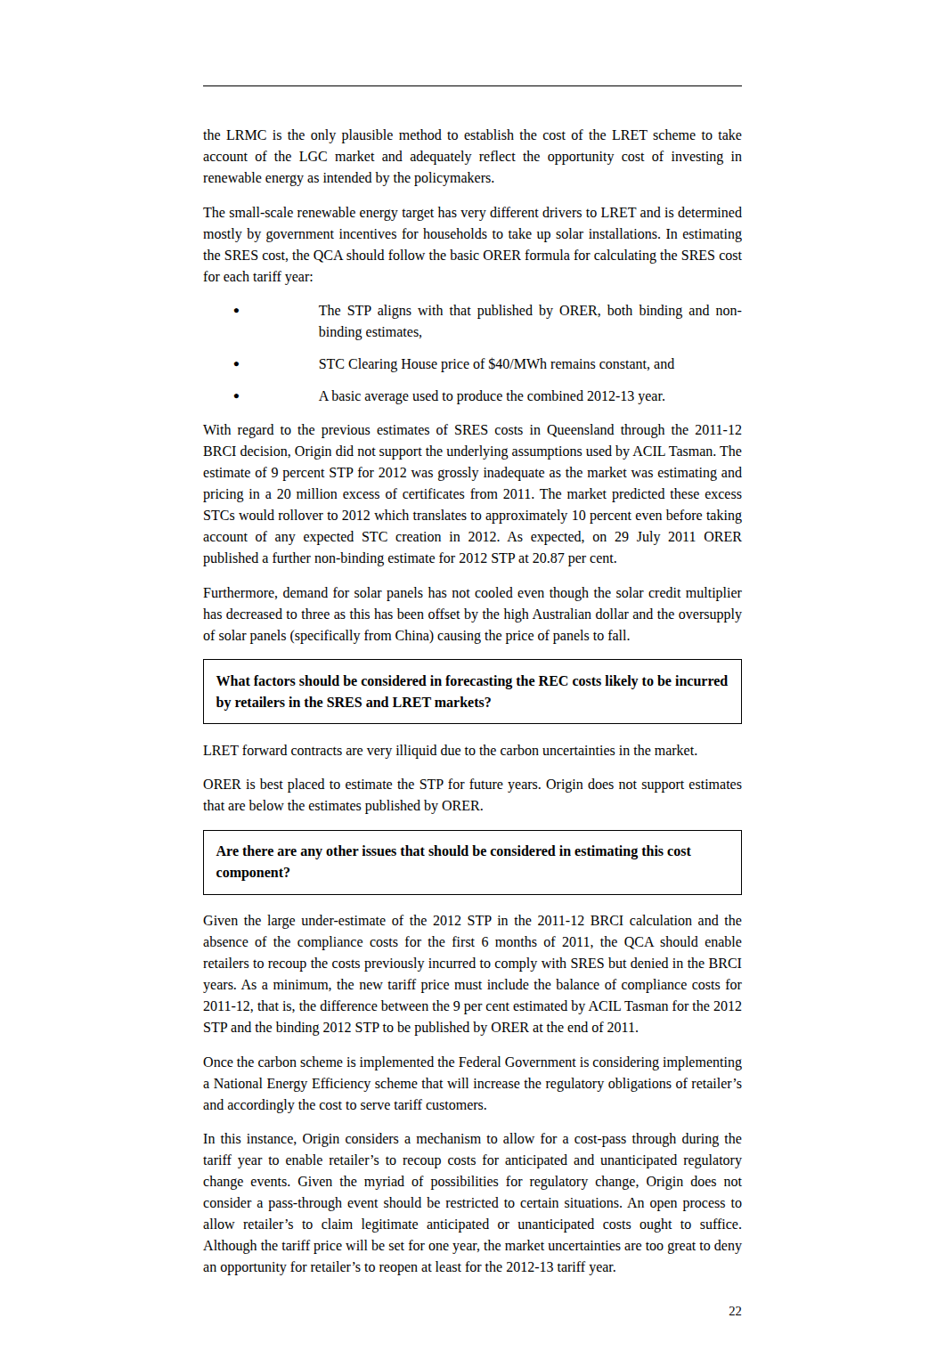the LRMC is the only plausible method to establish the cost of the LRET scheme to take account of the LGC market and adequately reflect the opportunity cost of investing in renewable energy as intended by the policymakers.
The small-scale renewable energy target has very different drivers to LRET and is determined mostly by government incentives for households to take up solar installations. In estimating the SRES cost, the QCA should follow the basic ORER formula for calculating the SRES cost for each tariff year:
The STP aligns with that published by ORER, both binding and non-binding estimates,
STC Clearing House price of $40/MWh remains constant, and
A basic average used to produce the combined 2012-13 year.
With regard to the previous estimates of SRES costs in Queensland through the 2011-12 BRCI decision, Origin did not support the underlying assumptions used by ACIL Tasman. The estimate of 9 percent STP for 2012 was grossly inadequate as the market was estimating and pricing in a 20 million excess of certificates from 2011. The market predicted these excess STCs would rollover to 2012 which translates to approximately 10 percent even before taking account of any expected STC creation in 2012. As expected, on 29 July 2011 ORER published a further non-binding estimate for 2012 STP at 20.87 per cent.
Furthermore, demand for solar panels has not cooled even though the solar credit multiplier has decreased to three as this has been offset by the high Australian dollar and the oversupply of solar panels (specifically from China) causing the price of panels to fall.
What factors should be considered in forecasting the REC costs likely to be incurred by retailers in the SRES and LRET markets?
LRET forward contracts are very illiquid due to the carbon uncertainties in the market.
ORER is best placed to estimate the STP for future years. Origin does not support estimates that are below the estimates published by ORER.
Are there are any other issues that should be considered in estimating this cost component?
Given the large under-estimate of the 2012 STP in the 2011-12 BRCI calculation and the absence of the compliance costs for the first 6 months of 2011, the QCA should enable retailers to recoup the costs previously incurred to comply with SRES but denied in the BRCI years. As a minimum, the new tariff price must include the balance of compliance costs for 2011-12, that is, the difference between the 9 per cent estimated by ACIL Tasman for the 2012 STP and the binding 2012 STP to be published by ORER at the end of 2011.
Once the carbon scheme is implemented the Federal Government is considering implementing a National Energy Efficiency scheme that will increase the regulatory obligations of retailer’s and accordingly the cost to serve tariff customers.
In this instance, Origin considers a mechanism to allow for a cost-pass through during the tariff year to enable retailer’s to recoup costs for anticipated and unanticipated regulatory change events. Given the myriad of possibilities for regulatory change, Origin does not consider a pass-through event should be restricted to certain situations. An open process to allow retailer’s to claim legitimate anticipated or unanticipated costs ought to suffice. Although the tariff price will be set for one year, the market uncertainties are too great to deny an opportunity for retailer’s to reopen at least for the 2012-13 tariff year.
22